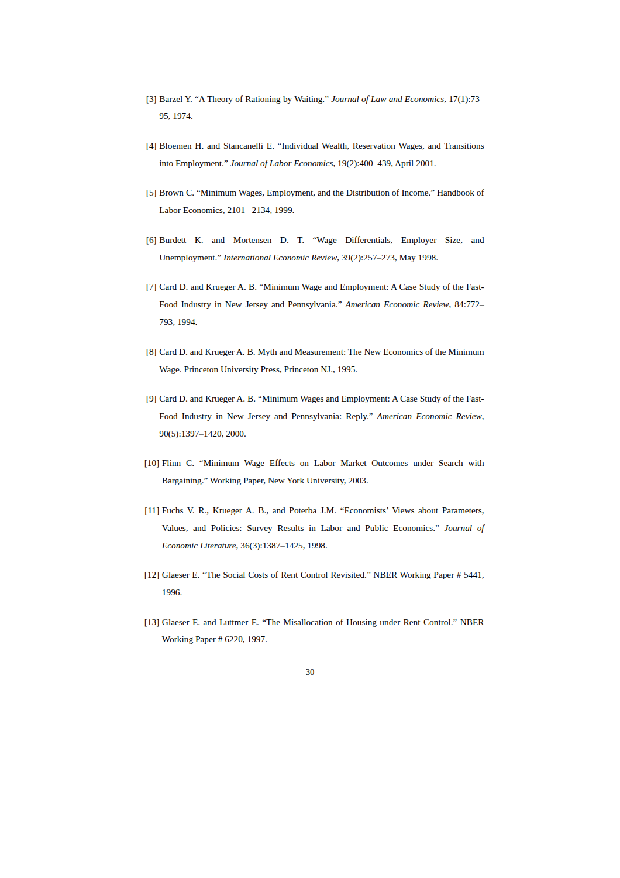[3] Barzel Y. “A Theory of Rationing by Waiting.” Journal of Law and Economics, 17(1):73–95, 1974.
[4] Bloemen H. and Stancanelli E. “Individual Wealth, Reservation Wages, and Transitions into Employment.” Journal of Labor Economics, 19(2):400–439, April 2001.
[5] Brown C. “Minimum Wages, Employment, and the Distribution of Income.” Handbook of Labor Economics, 2101– 2134, 1999.
[6] Burdett K. and Mortensen D. T. “Wage Differentials, Employer Size, and Unemployment.” International Economic Review, 39(2):257–273, May 1998.
[7] Card D. and Krueger A. B. “Minimum Wage and Employment: A Case Study of the Fast-Food Industry in New Jersey and Pennsylvania.” American Economic Review, 84:772–793, 1994.
[8] Card D. and Krueger A. B. Myth and Measurement: The New Economics of the Minimum Wage. Princeton University Press, Princeton NJ., 1995.
[9] Card D. and Krueger A. B. “Minimum Wages and Employment: A Case Study of the Fast-Food Industry in New Jersey and Pennsylvania: Reply.” American Economic Review, 90(5):1397–1420, 2000.
[10] Flinn C. “Minimum Wage Effects on Labor Market Outcomes under Search with Bargaining.” Working Paper, New York University, 2003.
[11] Fuchs V. R., Krueger A. B., and Poterba J.M. “Economists’ Views about Parameters, Values, and Policies: Survey Results in Labor and Public Economics.” Journal of Economic Literature, 36(3):1387–1425, 1998.
[12] Glaeser E. “The Social Costs of Rent Control Revisited.” NBER Working Paper # 5441, 1996.
[13] Glaeser E. and Luttmer E. “The Misallocation of Housing under Rent Control.” NBER Working Paper # 6220, 1997.
30